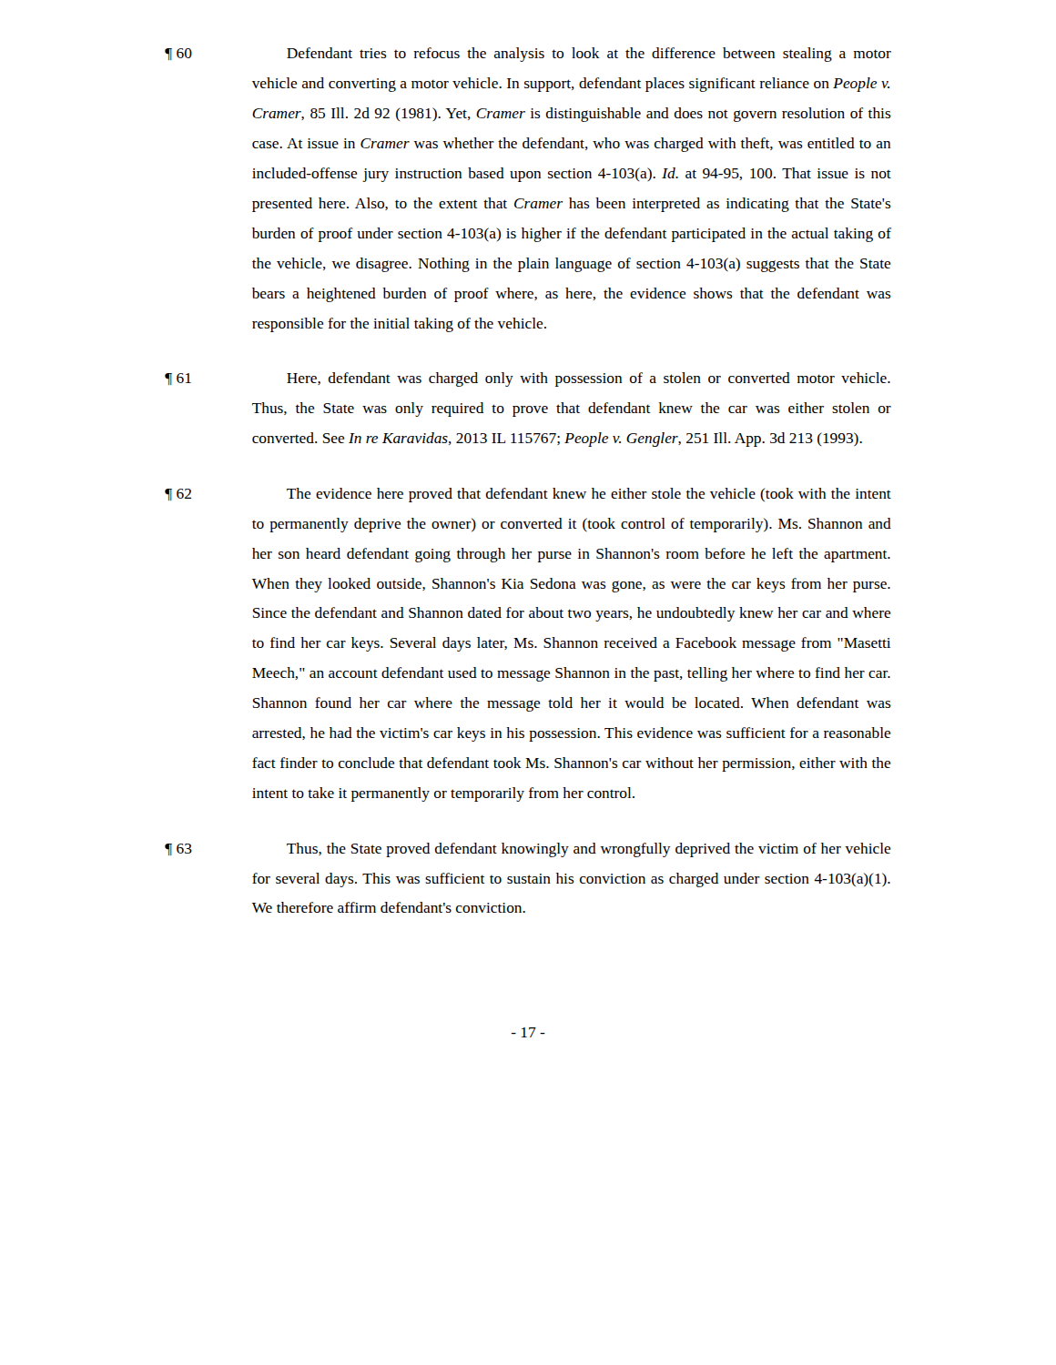¶ 60
Defendant tries to refocus the analysis to look at the difference between stealing a motor vehicle and converting a motor vehicle. In support, defendant places significant reliance on People v. Cramer, 85 Ill. 2d 92 (1981). Yet, Cramer is distinguishable and does not govern resolution of this case. At issue in Cramer was whether the defendant, who was charged with theft, was entitled to an included-offense jury instruction based upon section 4-103(a). Id. at 94-95, 100. That issue is not presented here. Also, to the extent that Cramer has been interpreted as indicating that the State's burden of proof under section 4-103(a) is higher if the defendant participated in the actual taking of the vehicle, we disagree. Nothing in the plain language of section 4-103(a) suggests that the State bears a heightened burden of proof where, as here, the evidence shows that the defendant was responsible for the initial taking of the vehicle.
¶ 61
Here, defendant was charged only with possession of a stolen or converted motor vehicle. Thus, the State was only required to prove that defendant knew the car was either stolen or converted. See In re Karavidas, 2013 IL 115767; People v. Gengler, 251 Ill. App. 3d 213 (1993).
¶ 62
The evidence here proved that defendant knew he either stole the vehicle (took with the intent to permanently deprive the owner) or converted it (took control of temporarily). Ms. Shannon and her son heard defendant going through her purse in Shannon's room before he left the apartment. When they looked outside, Shannon's Kia Sedona was gone, as were the car keys from her purse. Since the defendant and Shannon dated for about two years, he undoubtedly knew her car and where to find her car keys. Several days later, Ms. Shannon received a Facebook message from "Masetti Meech," an account defendant used to message Shannon in the past, telling her where to find her car. Shannon found her car where the message told her it would be located. When defendant was arrested, he had the victim's car keys in his possession. This evidence was sufficient for a reasonable fact finder to conclude that defendant took Ms. Shannon's car without her permission, either with the intent to take it permanently or temporarily from her control.
¶ 63
Thus, the State proved defendant knowingly and wrongfully deprived the victim of her vehicle for several days. This was sufficient to sustain his conviction as charged under section 4-103(a)(1). We therefore affirm defendant's conviction.
- 17 -